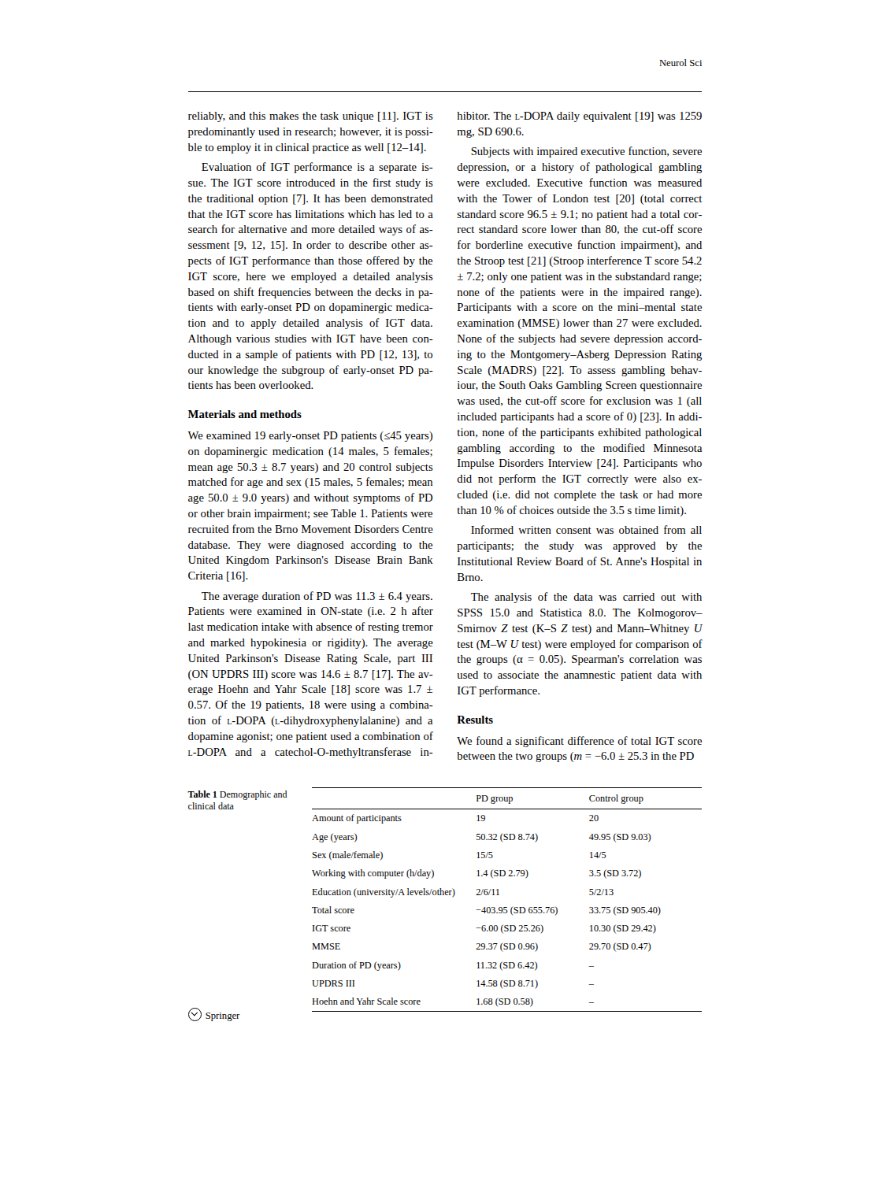Neurol Sci
reliably, and this makes the task unique [11]. IGT is predominantly used in research; however, it is possible to employ it in clinical practice as well [12–14].
Evaluation of IGT performance is a separate issue. The IGT score introduced in the first study is the traditional option [7]. It has been demonstrated that the IGT score has limitations which has led to a search for alternative and more detailed ways of assessment [9, 12, 15]. In order to describe other aspects of IGT performance than those offered by the IGT score, here we employed a detailed analysis based on shift frequencies between the decks in patients with early-onset PD on dopaminergic medication and to apply detailed analysis of IGT data. Although various studies with IGT have been conducted in a sample of patients with PD [12, 13], to our knowledge the subgroup of early-onset PD patients has been overlooked.
Materials and methods
We examined 19 early-onset PD patients (≤45 years) on dopaminergic medication (14 males, 5 females; mean age 50.3 ± 8.7 years) and 20 control subjects matched for age and sex (15 males, 5 females; mean age 50.0 ± 9.0 years) and without symptoms of PD or other brain impairment; see Table 1. Patients were recruited from the Brno Movement Disorders Centre database. They were diagnosed according to the United Kingdom Parkinson's Disease Brain Bank Criteria [16].
The average duration of PD was 11.3 ± 6.4 years. Patients were examined in ON-state (i.e. 2 h after last medication intake with absence of resting tremor and marked hypokinesia or rigidity). The average United Parkinson's Disease Rating Scale, part III (ON UPDRS III) score was 14.6 ± 8.7 [17]. The average Hoehn and Yahr Scale [18] score was 1.7 ± 0.57. Of the 19 patients, 18 were using a combination of l-DOPA (l-dihydroxyphenylalanine) and a dopamine agonist; one patient used a combination of l-DOPA and a catechol-O-methyltransferase inhibitor. The l-DOPA daily equivalent [19] was 1259 mg, SD 690.6.
Subjects with impaired executive function, severe depression, or a history of pathological gambling were excluded. Executive function was measured with the Tower of London test [20] (total correct standard score 96.5 ± 9.1; no patient had a total correct standard score lower than 80, the cut-off score for borderline executive function impairment), and the Stroop test [21] (Stroop interference T score 54.2 ± 7.2; only one patient was in the substandard range; none of the patients were in the impaired range). Participants with a score on the mini–mental state examination (MMSE) lower than 27 were excluded. None of the subjects had severe depression according to the Montgomery–Asberg Depression Rating Scale (MADRS) [22]. To assess gambling behaviour, the South Oaks Gambling Screen questionnaire was used, the cut-off score for exclusion was 1 (all included participants had a score of 0) [23]. In addition, none of the participants exhibited pathological gambling according to the modified Minnesota Impulse Disorders Interview [24]. Participants who did not perform the IGT correctly were also excluded (i.e. did not complete the task or had more than 10 % of choices outside the 3.5 s time limit).
Informed written consent was obtained from all participants; the study was approved by the Institutional Review Board of St. Anne's Hospital in Brno.
The analysis of the data was carried out with SPSS 15.0 and Statistica 8.0. The Kolmogorov–Smirnov Z test (K–S Z test) and Mann–Whitney U test (M–W U test) were employed for comparison of the groups (α = 0.05). Spearman's correlation was used to associate the anamnestic patient data with IGT performance.
Results
We found a significant difference of total IGT score between the two groups (m = −6.0 ± 25.3 in the PD
Table 1 Demographic and clinical data
| | PD group | Control group |
| --- | --- | --- |
| Amount of participants | 19 | 20 |
| Age (years) | 50.32 (SD 8.74) | 49.95 (SD 9.03) |
| Sex (male/female) | 15/5 | 14/5 |
| Working with computer (h/day) | 1.4 (SD 2.79) | 3.5 (SD 3.72) |
| Education (university/A levels/other) | 2/6/11 | 5/2/13 |
| Total score | −403.95 (SD 655.76) | 33.75 (SD 905.40) |
| IGT score | −6.00 (SD 25.26) | 10.30 (SD 29.42) |
| MMSE | 29.37 (SD 0.96) | 29.70 (SD 0.47) |
| Duration of PD (years) | 11.32 (SD 6.42) | – |
| UPDRS III | 14.58 (SD 8.71) | – |
| Hoehn and Yahr Scale score | 1.68 (SD 0.58) | – |
Springer